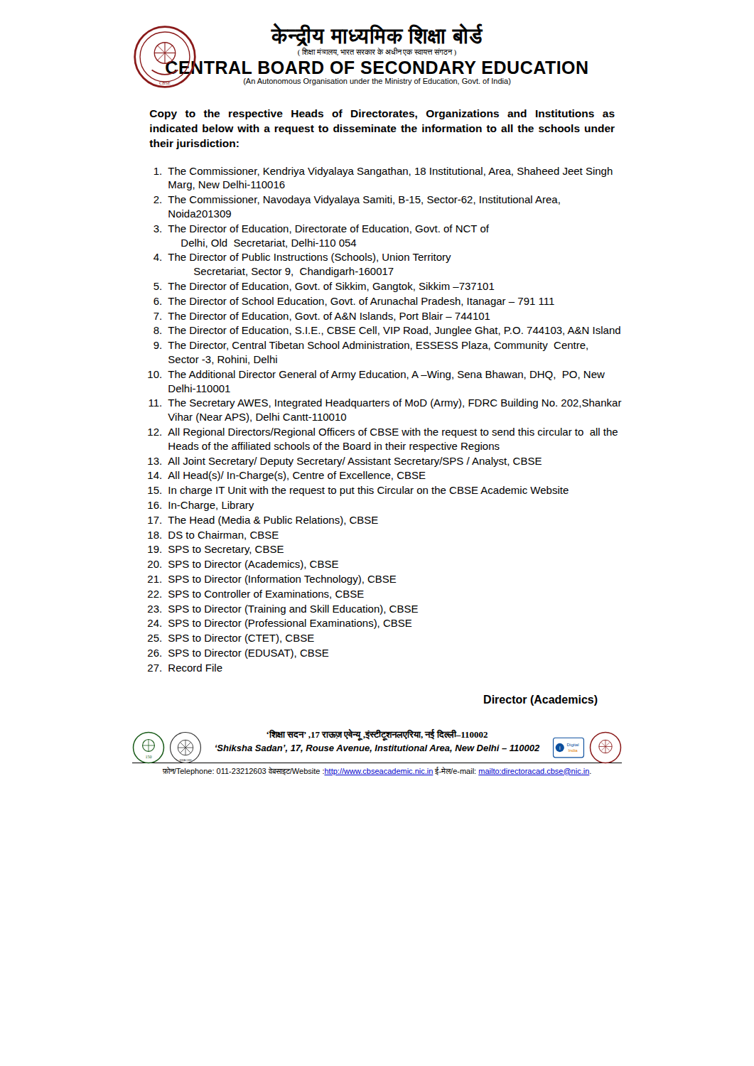CBSE
केन्द्रीय माध्यमिक शिक्षा बोर्ड
( शिक्षा मंत्रालय, भारत सरकार के अधीन एक स्वायत्त संगठन )
CENTRAL BOARD OF SECONDARY EDUCATION
(An Autonomous Organisation under the Ministry of Education, Govt. of India)
Copy to the respective Heads of Directorates, Organizations and Institutions as indicated below with a request to disseminate the information to all the schools under their jurisdiction:
The Commissioner, Kendriya Vidyalaya Sangathan, 18 Institutional, Area, Shaheed Jeet Singh Marg, New Delhi-110016
The Commissioner, Navodaya Vidyalaya Samiti, B-15, Sector-62, Institutional Area, Noida201309
The Director of Education, Directorate of Education, Govt. of NCT ofDelhi, Old Secretariat, Delhi-110 054
The Director of Public Instructions (Schools), Union TerritorySecretariat, Sector 9, Chandigarh-160017
The Director of Education, Govt. of Sikkim, Gangtok, Sikkim –737101
The Director of School Education, Govt. of Arunachal Pradesh, Itanagar – 791 111
The Director of Education, Govt. of A&N Islands, Port Blair – 744101
The Director of Education, S.I.E., CBSE Cell, VIP Road, Junglee Ghat, P.O. 744103, A&N Island
The Director, Central Tibetan School Administration, ESSESS Plaza, Community Centre, Sector -3, Rohini, Delhi
The Additional Director General of Army Education, A –Wing, Sena Bhawan, DHQ, PO, New Delhi-110001
The Secretary AWES, Integrated Headquarters of MoD (Army), FDRC Building No. 202,Shankar Vihar (Near APS), Delhi Cantt-110010
All Regional Directors/Regional Officers of CBSE with the request to send this circular to all the Heads of the affiliated schools of the Board in their respective Regions
All Joint Secretary/ Deputy Secretary/ Assistant Secretary/SPS / Analyst, CBSE
All Head(s)/ In-Charge(s), Centre of Excellence, CBSE
In charge IT Unit with the request to put this Circular on the CBSE Academic Website
In-Charge, Library
The Head (Media & Public Relations), CBSE
DS to Chairman, CBSE
SPS to Secretary, CBSE
SPS to Director (Academics), CBSE
SPS to Director (Information Technology), CBSE
SPS to Controller of Examinations, CBSE
SPS to Director (Training and Skill Education), CBSE
SPS to Director (Professional Examinations), CBSE
SPS to Director (CTET), CBSE
SPS to Director (EDUSAT), CBSE
Record File
Director (Academics)
150
SWACHH
i Digital India
‘शिक्षा सदन’ ,17 राऊज़ एवेन्यू ,इंस्टीटूशनलएरिया, नई दिल्ली–110002
‘Shiksha Sadan’, 17, Rouse Avenue, Institutional Area, New Delhi – 110002
फ़ोन/Telephone: 011-23212603 वेबसाइट/Website :http://www.cbseacademic.nic.in ई-मेल/e-mail: mailto:directoracad.cbse@nic.in.